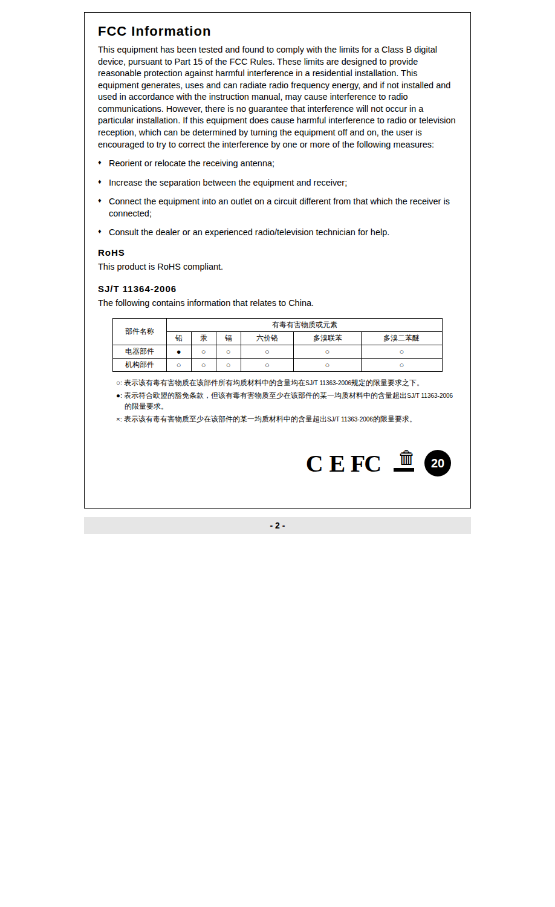FCC Information
This equipment has been tested and found to comply with the limits for a Class B digital device, pursuant to Part 15 of the FCC Rules. These limits are designed to provide reasonable protection against harmful interference in a residential installation. This equipment generates, uses and can radiate radio frequency energy, and if not installed and used in accordance with the instruction manual, may cause interference to radio communications. However, there is no guarantee that interference will not occur in a particular installation. If this equipment does cause harmful interference to radio or television reception, which can be determined by turning the equipment off and on, the user is encouraged to try to correct the interference by one or more of the following measures:
Reorient or relocate the receiving antenna;
Increase the separation between the equipment and receiver;
Connect the equipment into an outlet on a circuit different from that which the receiver is connected;
Consult the dealer or an experienced radio/television technician for help.
RoHS
This product is RoHS compliant.
SJ/T 11364-2006
The following contains information that relates to China.
| 部件名称 | 有毒有害物质或元素 |
| --- | --- |
| 铅 | 汞 | 镉 | 六价铬 | 多溴联苯 | 多溴二苯醚 |
| 电器部件 | ● | ○ | ○ | ○ | ○ | ○ |
| 机构部件 | ○ | ○ | ○ | ○ | ○ | ○ |
○: 表示该有毒有害物质在该部件所有均质材料中的含量均在SJ/T 11363-2006规定的限量要求之下。
●: 表示符合欧盟的豁免条款，但该有毒有害物质至少在该部件的某一均质材料中的含量超出SJ/T 11363-2006的限量要求。
×: 表示该有毒有害物质至少在该部件的某一均质材料中的含量超出SJ/T 11363-2006的限量要求。
C  E FC 🗑 ↑20
- 2 -